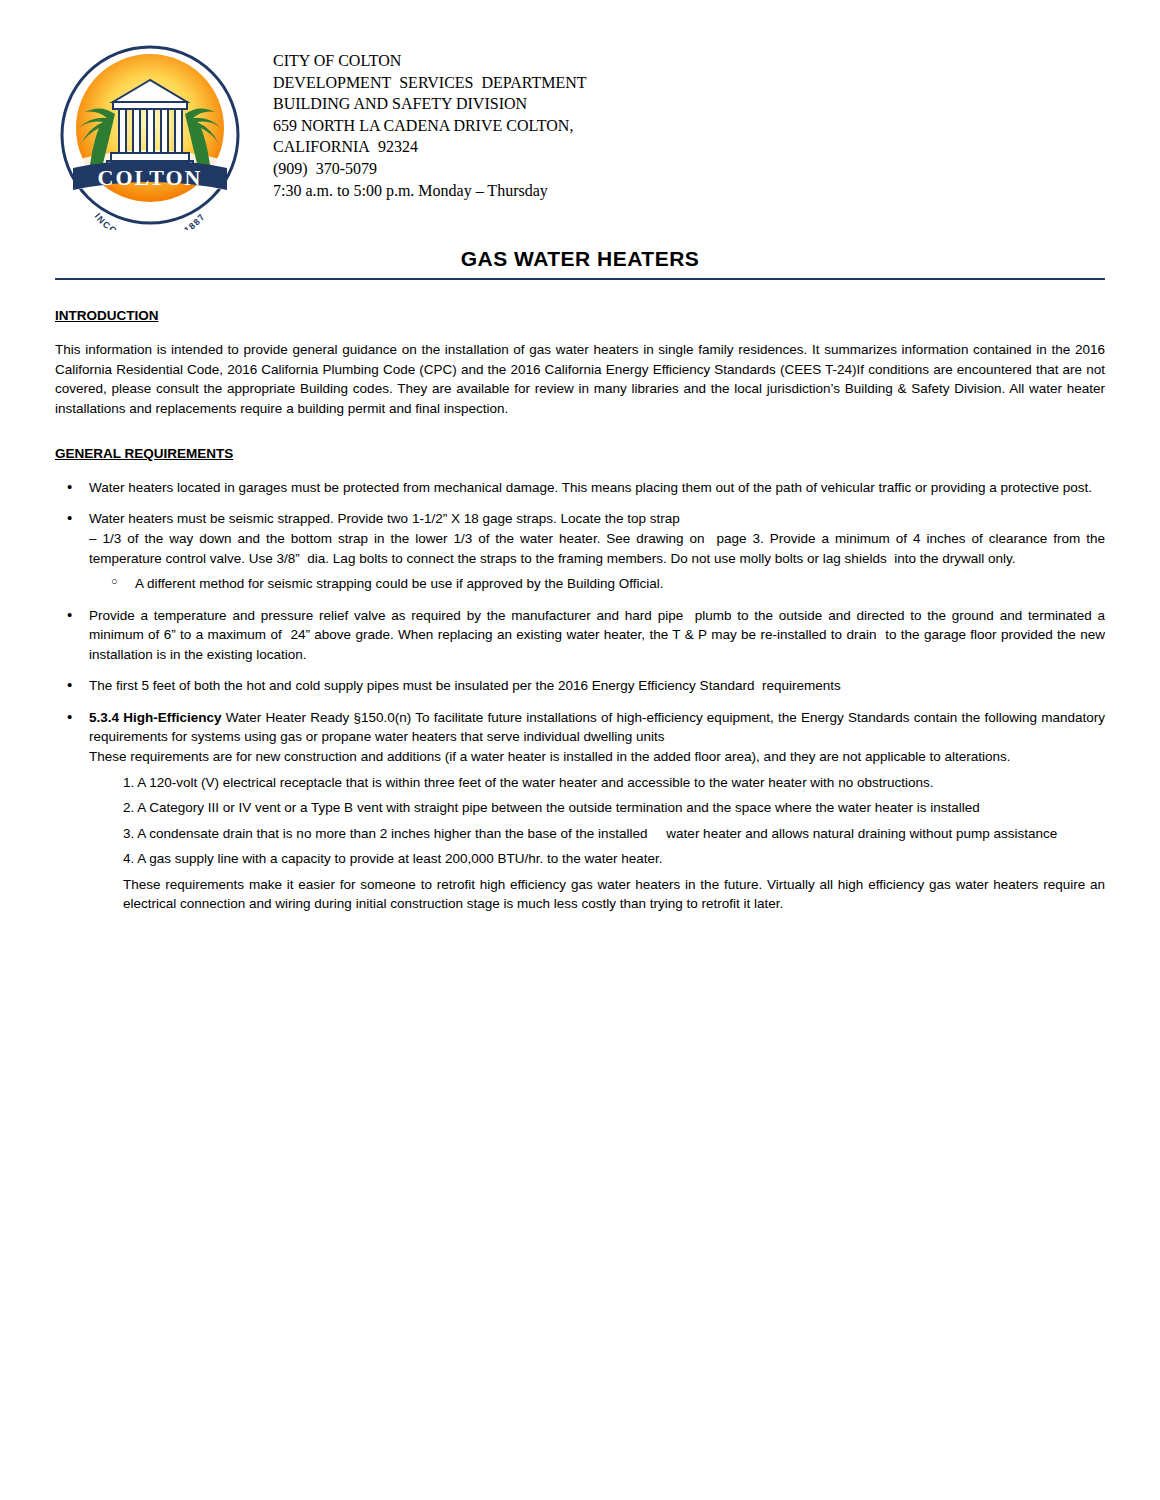COLTON INCORPORATED • 1887
CITY OF COLTON
DEVELOPMENT SERVICES DEPARTMENT
BUILDING AND SAFETY DIVISION
659 NORTH LA CADENA DRIVE COLTON,
CALIFORNIA 92324
(909) 370-5079
7:30 a.m. to 5:00 p.m. Monday – Thursday
GAS WATER HEATERS
INTRODUCTION
This information is intended to provide general guidance on the installation of gas water heaters in single family residences. It summarizes information contained in the 2016 California Residential Code, 2016 California Plumbing Code (CPC) and the 2016 California Energy Efficiency Standards (CEES T-24)If conditions are encountered that are not covered, please consult the appropriate Building codes. They are available for review in many libraries and the local jurisdiction’s Building & Safety Division. All water heater installations and replacements require a building permit and final inspection.
GENERAL REQUIREMENTS
Water heaters located in garages must be protected from mechanical damage. This means placing them out of the path of vehicular traffic or providing a protective post.
Water heaters must be seismic strapped. Provide two 1-1/2” X 18 gage straps. Locate the top strap
– 1/3 of the way down and the bottom strap in the lower 1/3 of the water heater. See drawing on page 3. Provide a minimum of 4 inches of clearance from the temperature control valve. Use 3/8” dia. Lag bolts to connect the straps to the framing members. Do not use molly bolts or lag shields into the drywall only.
A different method for seismic strapping could be use if approved by the Building Official.
Provide a temperature and pressure relief valve as required by the manufacturer and hard pipe plumb to the outside and directed to the ground and terminated a minimum of 6” to a maximum of 24” above grade. When replacing an existing water heater, the T & P may be re-installed to drain to the garage floor provided the new installation is in the existing location.
The first 5 feet of both the hot and cold supply pipes must be insulated per the 2016 Energy Efficiency Standard requirements
5.3.4 High-Efficiency Water Heater Ready §150.0(n) To facilitate future installations of high-efficiency equipment, the Energy Standards contain the following mandatory requirements for systems using gas or propane water heaters that serve individual dwelling units
These requirements are for new construction and additions (if a water heater is installed in the added floor area), and they are not applicable to alterations.
1. A 120-volt (V) electrical receptacle that is within three feet of the water heater and accessible to the water heater with no obstructions.
2. A Category III or IV vent or a Type B vent with straight pipe between the outside termination and the space where the water heater is installed
3. A condensate drain that is no more than 2 inches higher than the base of the installed water heater and allows natural draining without pump assistance
4. A gas supply line with a capacity to provide at least 200,000 BTU/hr. to the water heater.
These requirements make it easier for someone to retrofit high efficiency gas water heaters in the future. Virtually all high efficiency gas water heaters require an electrical connection and wiring during initial construction stage is much less costly than trying to retrofit it later.